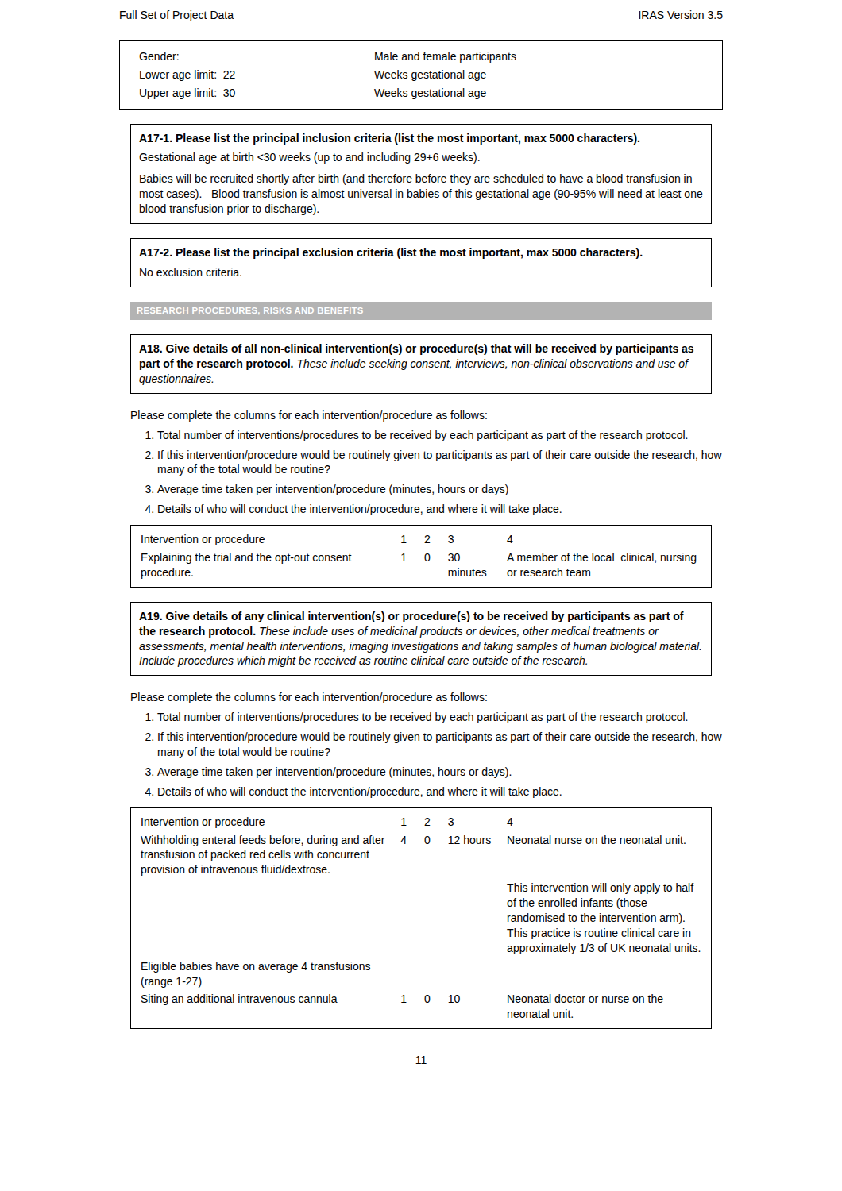Full Set of Project Data
IRAS Version 3.5
| Gender: | Male and female participants |
| Lower age limit: 22 | Weeks gestational age |
| Upper age limit: 30 | Weeks gestational age |
A17-1. Please list the principal inclusion criteria (list the most important, max 5000 characters).
Gestational age at birth <30 weeks (up to and including 29+6 weeks).
Babies will be recruited shortly after birth (and therefore before they are scheduled to have a blood transfusion in most cases). Blood transfusion is almost universal in babies of this gestational age (90-95% will need at least one blood transfusion prior to discharge).
A17-2. Please list the principal exclusion criteria (list the most important, max 5000 characters).
No exclusion criteria.
RESEARCH PROCEDURES, RISKS AND BENEFITS
A18. Give details of all non-clinical intervention(s) or procedure(s) that will be received by participants as part of the research protocol. These include seeking consent, interviews, non-clinical observations and use of questionnaires.
Please complete the columns for each intervention/procedure as follows:
Total number of interventions/procedures to be received by each participant as part of the research protocol.
If this intervention/procedure would be routinely given to participants as part of their care outside the research, how many of the total would be routine?
Average time taken per intervention/procedure (minutes, hours or days)
Details of who will conduct the intervention/procedure, and where it will take place.
| Intervention or procedure | 1 | 2 | 3 | 4 |
| Explaining the trial and the opt-out consent procedure. | 1 | 0 | 30 minutes | A member of the local clinical, nursing or research team |
A19. Give details of any clinical intervention(s) or procedure(s) to be received by participants as part of the research protocol. These include uses of medicinal products or devices, other medical treatments or assessments, mental health interventions, imaging investigations and taking samples of human biological material. Include procedures which might be received as routine clinical care outside of the research.
Please complete the columns for each intervention/procedure as follows:
Total number of interventions/procedures to be received by each participant as part of the research protocol.
If this intervention/procedure would be routinely given to participants as part of their care outside the research, how many of the total would be routine?
Average time taken per intervention/procedure (minutes, hours or days).
Details of who will conduct the intervention/procedure, and where it will take place.
| Intervention or procedure | 1 | 2 | 3 | 4 |
| Withholding enteral feeds before, during and after transfusion of packed red cells with concurrent provision of intravenous fluid/dextrose. | 4 | 0 | 12 hours | Neonatal nurse on the neonatal unit. |
| | | | | This intervention will only apply to half of the enrolled infants (those randomised to the intervention arm). This practice is routine clinical care in approximately 1/3 of UK neonatal units. |
| Eligible babies have on average 4 transfusions (range 1-27) | | | | |
| Siting an additional intravenous cannula | 1 | 0 | 10 | Neonatal doctor or nurse on the neonatal unit. |
11